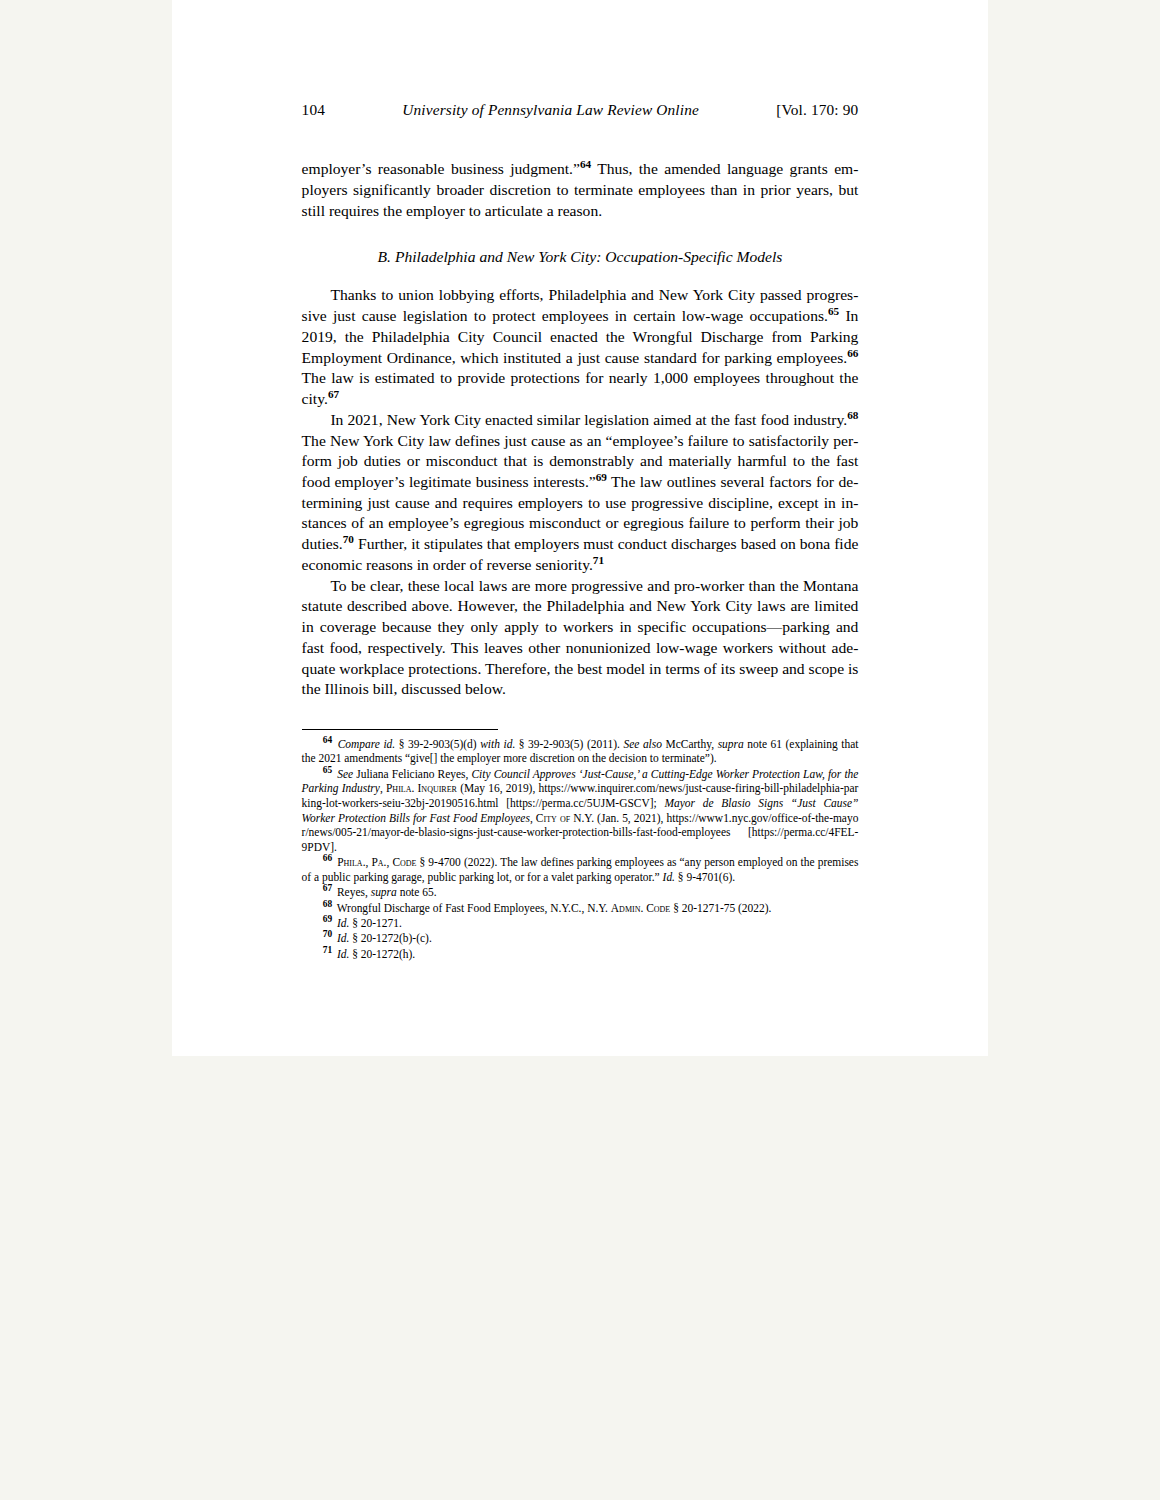104 University of Pennsylvania Law Review Online [Vol. 170: 90
employer’s reasonable business judgment.”64 Thus, the amended language grants employers significantly broader discretion to terminate employees than in prior years, but still requires the employer to articulate a reason.
B. Philadelphia and New York City: Occupation-Specific Models
Thanks to union lobbying efforts, Philadelphia and New York City passed progressive just cause legislation to protect employees in certain low-wage occupations.65 In 2019, the Philadelphia City Council enacted the Wrongful Discharge from Parking Employment Ordinance, which instituted a just cause standard for parking employees.66 The law is estimated to provide protections for nearly 1,000 employees throughout the city.67
In 2021, New York City enacted similar legislation aimed at the fast food industry.68 The New York City law defines just cause as an “employee’s failure to satisfactorily perform job duties or misconduct that is demonstrably and materially harmful to the fast food employer’s legitimate business interests.”69 The law outlines several factors for determining just cause and requires employers to use progressive discipline, except in instances of an employee’s egregious misconduct or egregious failure to perform their job duties.70 Further, it stipulates that employers must conduct discharges based on bona fide economic reasons in order of reverse seniority.71
To be clear, these local laws are more progressive and pro-worker than the Montana statute described above. However, the Philadelphia and New York City laws are limited in coverage because they only apply to workers in specific occupations—parking and fast food, respectively. This leaves other nonunionized low-wage workers without adequate workplace protections. Therefore, the best model in terms of its sweep and scope is the Illinois bill, discussed below.
64 Compare id. § 39-2-903(5)(d) with id. § 39-2-903(5) (2011). See also McCarthy, supra note 61 (explaining that the 2021 amendments “give[] the employer more discretion on the decision to terminate”).
65 See Juliana Feliciano Reyes, City Council Approves ‘Just-Cause,’ a Cutting-Edge Worker Protection Law, for the Parking Industry, Phila. Inquirer (May 16, 2019), https://www.inquirer.com/news/just-cause-firing-bill-philadelphia-parking-lot-workers-seiu-32bj-20190516.html [https://perma.cc/5UJM-GSCV]; Mayor de Blasio Signs “Just Cause” Worker Protection Bills for Fast Food Employees, City of N.Y. (Jan. 5, 2021), https://www1.nyc.gov/office-of-the-mayor/news/005-21/mayor-de-blasio-signs-just-cause-worker-protection-bills-fast-food-employees [https://perma.cc/4FEL-9PDV].
66 Phila., Pa., Code § 9-4700 (2022). The law defines parking employees as “any person employed on the premises of a public parking garage, public parking lot, or for a valet parking operator.” Id. § 9-4701(6).
67 Reyes, supra note 65.
68 Wrongful Discharge of Fast Food Employees, N.Y.C., N.Y. Admin. Code § 20-1271-75 (2022).
69 Id. § 20-1271.
70 Id. § 20-1272(b)-(c).
71 Id. § 20-1272(h).